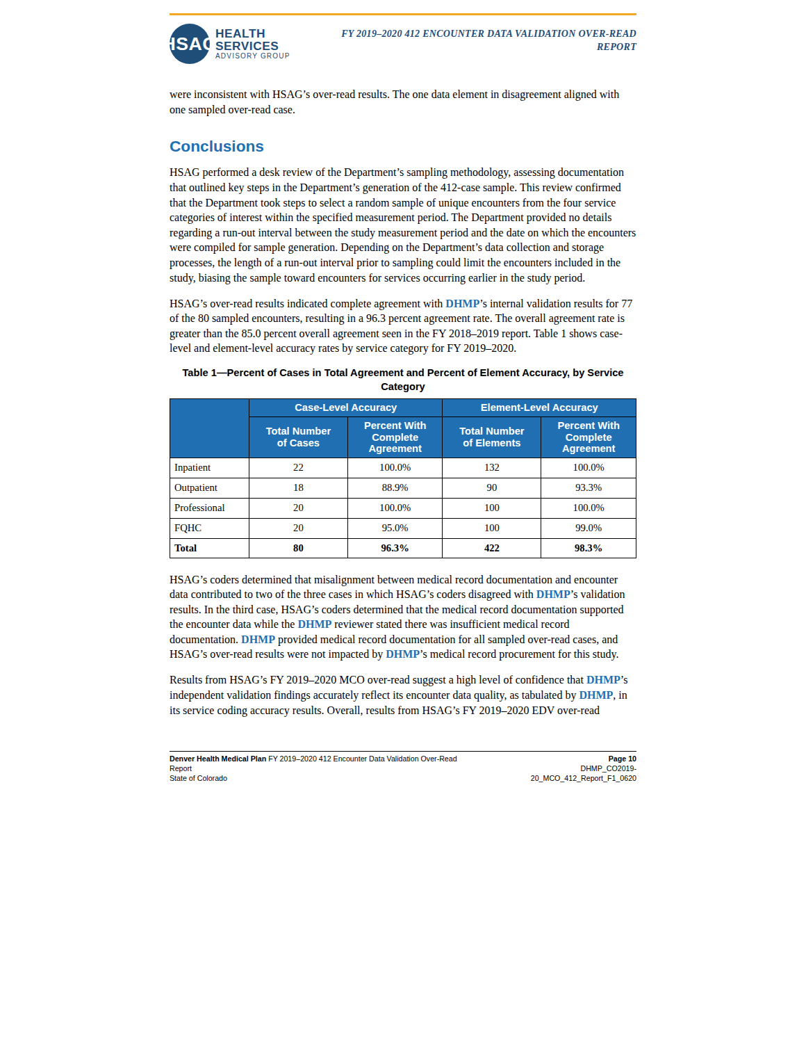HSAG
HEALTH SERVICES
Advisory Group
FY 2019–2020 412 Encounter Data Validation Over-Read Report
were inconsistent with HSAG’s over-read results. The one data element in disagreement aligned with one sampled over-read case.
Conclusions
HSAG performed a desk review of the Department’s sampling methodology, assessing documentation that outlined key steps in the Department’s generation of the 412-case sample. This review confirmed that the Department took steps to select a random sample of unique encounters from the four service categories of interest within the specified measurement period. The Department provided no details regarding a run-out interval between the study measurement period and the date on which the encounters were compiled for sample generation. Depending on the Department’s data collection and storage processes, the length of a run-out interval prior to sampling could limit the encounters included in the study, biasing the sample toward encounters for services occurring earlier in the study period.
HSAG’s over-read results indicated complete agreement with DHMP’s internal validation results for 77 of the 80 sampled encounters, resulting in a 96.3 percent agreement rate. The overall agreement rate is greater than the 85.0 percent overall agreement seen in the FY 2018–2019 report. Table 1 shows case-level and element-level accuracy rates by service category for FY 2019–2020.
Table 1—Percent of Cases in Total Agreement and Percent of Element Accuracy, by Service Category
| | Case-Level Accuracy | Element-Level Accuracy |
| --- | --- | --- |
| Total Number of Cases | Percent With Complete Agreement | Total Number of Elements | Percent With Complete Agreement |
| Inpatient | 22 | 100.0% | 132 | 100.0% |
| Outpatient | 18 | 88.9% | 90 | 93.3% |
| Professional | 20 | 100.0% | 100 | 100.0% |
| FQHC | 20 | 95.0% | 100 | 99.0% |
| Total | 80 | 96.3% | 422 | 98.3% |
HSAG’s coders determined that misalignment between medical record documentation and encounter data contributed to two of the three cases in which HSAG’s coders disagreed with DHMP’s validation results. In the third case, HSAG’s coders determined that the medical record documentation supported the encounter data while the DHMP reviewer stated there was insufficient medical record documentation. DHMP provided medical record documentation for all sampled over-read cases, and HSAG’s over-read results were not impacted by DHMP’s medical record procurement for this study.
Results from HSAG’s FY 2019–2020 MCO over-read suggest a high level of confidence that DHMP’s independent validation findings accurately reflect its encounter data quality, as tabulated by DHMP, in its service coding accuracy results. Overall, results from HSAG’s FY 2019–2020 EDV over-read
Denver Health Medical Plan FY 2019–2020 412 Encounter Data Validation Over-Read Report
State of Colorado
Page 10
DHMP_CO2019-20_MCO_412_Report_F1_0620